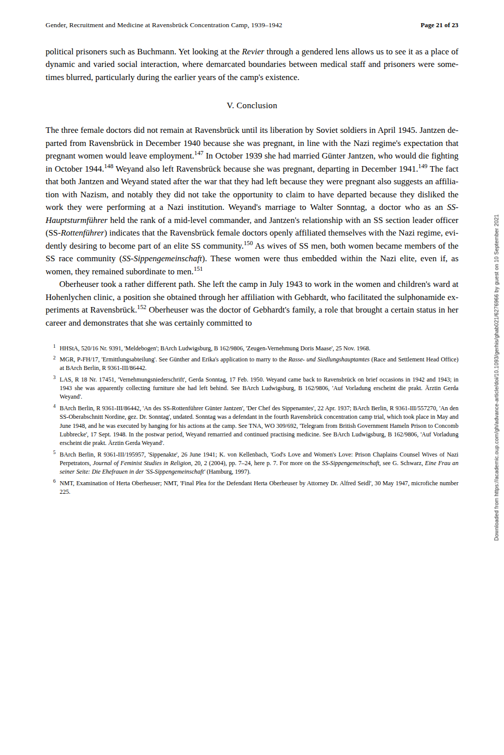Downloaded from https://academic.oup.com/gh/advance-article/doi/10.1093/gerhis/ghab021/6276966 by guest on 10 September 2021
Page 21 of 23 Gender, Recruitment and Medicine at Ravensbrück Concentration Camp, 1939–1942
political prisoners such as Buchmann. Yet looking at the Revier through a gendered lens allows us to see it as a place of dynamic and varied social interaction, where demarcated boundaries between medical staff and prisoners were sometimes blurred, particularly during the earlier years of the camp's existence.
V. Conclusion
The three female doctors did not remain at Ravensbrück until its liberation by Soviet soldiers in April 1945. Jantzen departed from Ravensbrück in December 1940 because she was pregnant, in line with the Nazi regime's expectation that pregnant women would leave employment.147 In October 1939 she had married Günter Jantzen, who would die fighting in October 1944.148 Weyand also left Ravensbrück because she was pregnant, departing in December 1941.149 The fact that both Jantzen and Weyand stated after the war that they had left because they were pregnant also suggests an affiliation with Nazism, and notably they did not take the opportunity to claim to have departed because they disliked the work they were performing at a Nazi institution. Weyand's marriage to Walter Sonntag, a doctor who as an SS-Hauptsturmführer held the rank of a mid-level commander, and Jantzen's relationship with an SS section leader officer (SS-Rottenführer) indicates that the Ravensbrück female doctors openly affiliated themselves with the Nazi regime, evidently desiring to become part of an elite SS community.150 As wives of SS men, both women became members of the SS race community (SS-Sippengemeinschaft). These women were thus embedded within the Nazi elite, even if, as women, they remained subordinate to men.151
Oberheuser took a rather different path. She left the camp in July 1943 to work in the women and children's ward at Hohenlychen clinic, a position she obtained through her affiliation with Gebhardt, who facilitated the sulphonamide experiments at Ravensbrück.152 Oberheuser was the doctor of Gebhardt's family, a role that brought a certain status in her career and demonstrates that she was certainly committed to
HHStA, 520/16 Nr. 9391, 'Meldebogen'; BArch Ludwigsburg, B 162/9806, 'Zeugen-Vernehmung Doris Maase', 25 Nov. 1968.
MGR, P-FH/17, 'Ermittlungsabteilung'. See Günther and Erika's application to marry to the Rasse- und Siedlungshauptamtes (Race and Settlement Head Office) at BArch Berlin, R 9361-III/86442.
LAS, R 18 Nr. 17451, 'Vernehmungsniederschrift', Gerda Sonntag, 17 Feb. 1950. Weyand came back to Ravensbrück on brief occasions in 1942 and 1943; in 1943 she was apparently collecting furniture she had left behind. See BArch Ludwigsburg, B 162/9806, 'Auf Vorladung erscheint die prakt. Ärztin Gerda Weyand'.
BArch Berlin, R 9361-III/86442, 'An des SS-Rottenführer Günter Jantzen', 'Der Chef des Sippenamtes', 22 Apr. 1937; BArch Berlin, R 9361-III/557270, 'An den SS-Oberabschnitt Nordine, gez. Dr. Sonntag', undated. Sonntag was a defendant in the fourth Ravensbrück concentration camp trial, which took place in May and June 1948, and he was executed by hanging for his actions at the camp. See TNA, WO 309/692, 'Telegram from British Government Hameln Prison to Concomb Lubbrecke', 17 Sept. 1948. In the postwar period, Weyand remarried and continued practising medicine. See BArch Ludwigsburg, B 162/9806, 'Auf Vorladung erscheint die prakt. Ärztin Gerda Weyand'.
BArch Berlin, R 9361-III/195957, 'Sippenakte', 26 June 1941; K. von Kellenbach, 'God's Love and Women's Love: Prison Chaplains Counsel Wives of Nazi Perpetrators, Journal of Feminist Studies in Religion, 20, 2 (2004), pp. 7–24, here p. 7. For more on the SS-Sippengemeinschaft, see G. Schwarz, Eine Frau an seiner Seite: Die Ehefrauen in der 'SS-Sippengemeinschaft' (Hamburg, 1997).
NMT, Examination of Herta Oberheuser; NMT, 'Final Plea for the Defendant Herta Oberheuser by Attorney Dr. Alfred Seidl', 30 May 1947, microfiche number 225.